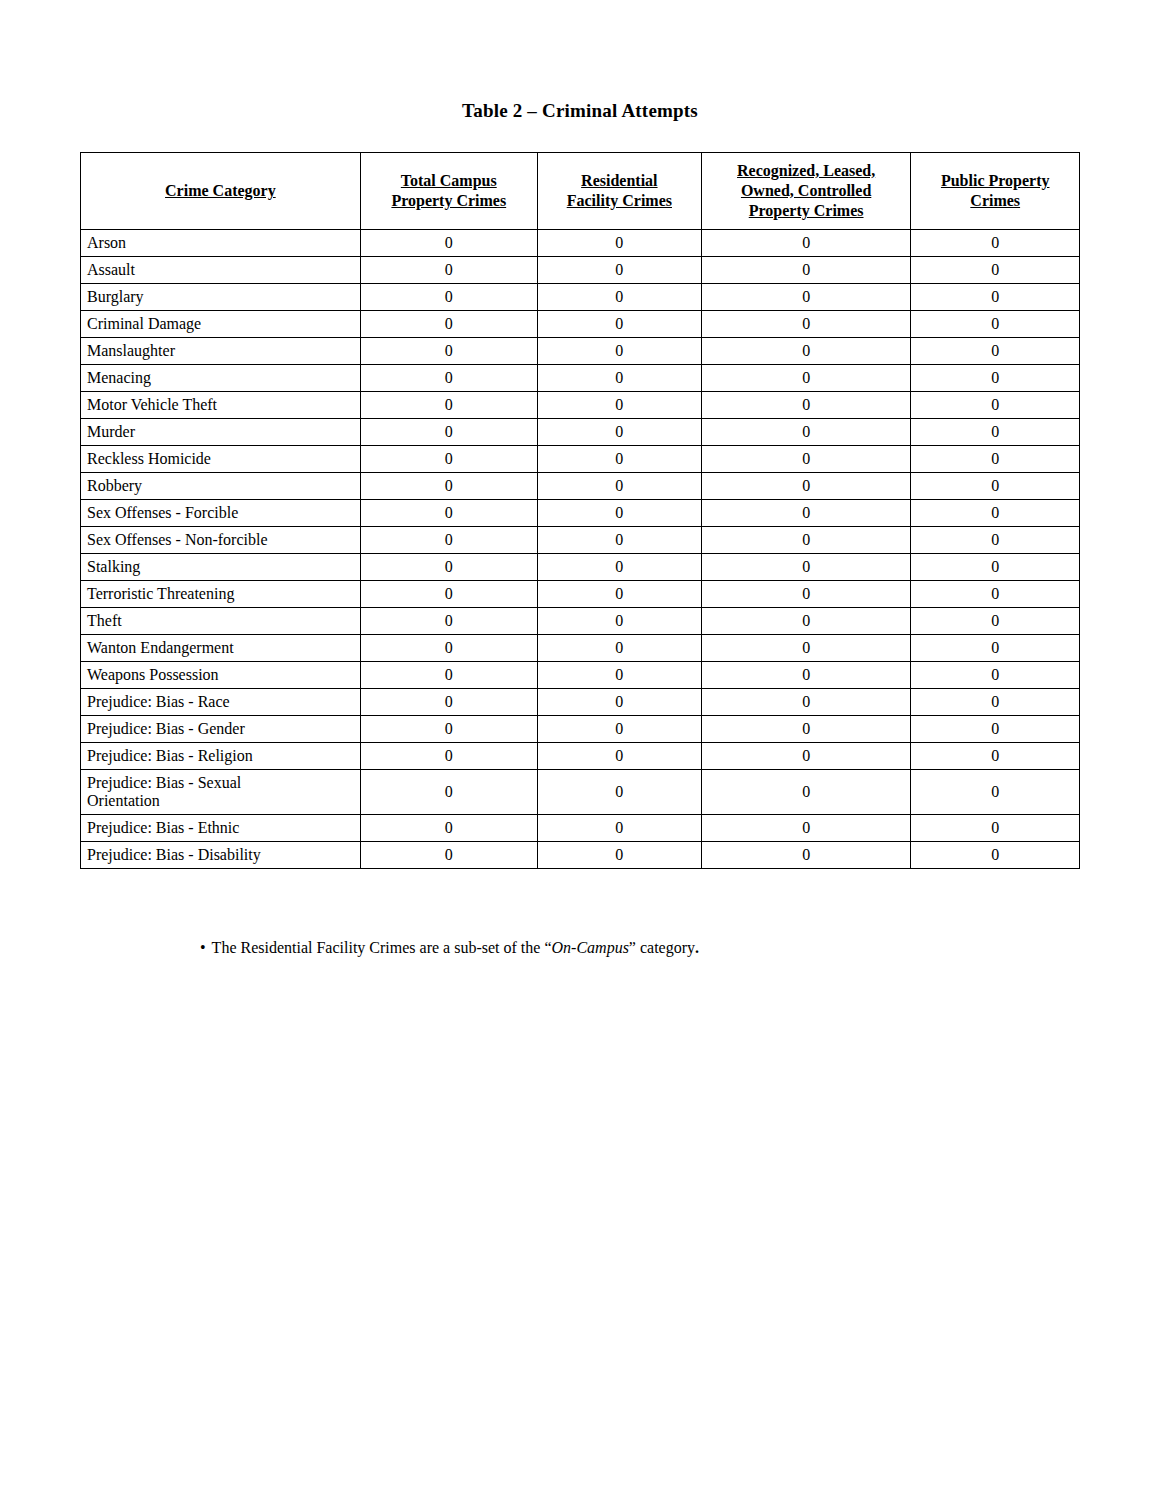Table 2 – Criminal Attempts
| Crime Category | Total Campus Property Crimes | Residential Facility Crimes | Recognized, Leased, Owned, Controlled Property Crimes | Public Property Crimes |
| --- | --- | --- | --- | --- |
| Arson | 0 | 0 | 0 | 0 |
| Assault | 0 | 0 | 0 | 0 |
| Burglary | 0 | 0 | 0 | 0 |
| Criminal Damage | 0 | 0 | 0 | 0 |
| Manslaughter | 0 | 0 | 0 | 0 |
| Menacing | 0 | 0 | 0 | 0 |
| Motor Vehicle Theft | 0 | 0 | 0 | 0 |
| Murder | 0 | 0 | 0 | 0 |
| Reckless Homicide | 0 | 0 | 0 | 0 |
| Robbery | 0 | 0 | 0 | 0 |
| Sex Offenses - Forcible | 0 | 0 | 0 | 0 |
| Sex Offenses - Non-forcible | 0 | 0 | 0 | 0 |
| Stalking | 0 | 0 | 0 | 0 |
| Terroristic Threatening | 0 | 0 | 0 | 0 |
| Theft | 0 | 0 | 0 | 0 |
| Wanton Endangerment | 0 | 0 | 0 | 0 |
| Weapons Possession | 0 | 0 | 0 | 0 |
| Prejudice: Bias - Race | 0 | 0 | 0 | 0 |
| Prejudice: Bias - Gender | 0 | 0 | 0 | 0 |
| Prejudice: Bias - Religion | 0 | 0 | 0 | 0 |
| Prejudice: Bias - Sexual Orientation | 0 | 0 | 0 | 0 |
| Prejudice: Bias - Ethnic | 0 | 0 | 0 | 0 |
| Prejudice: Bias - Disability | 0 | 0 | 0 | 0 |
•The Residential Facility Crimes are a sub-set of the “On-Campus” category.